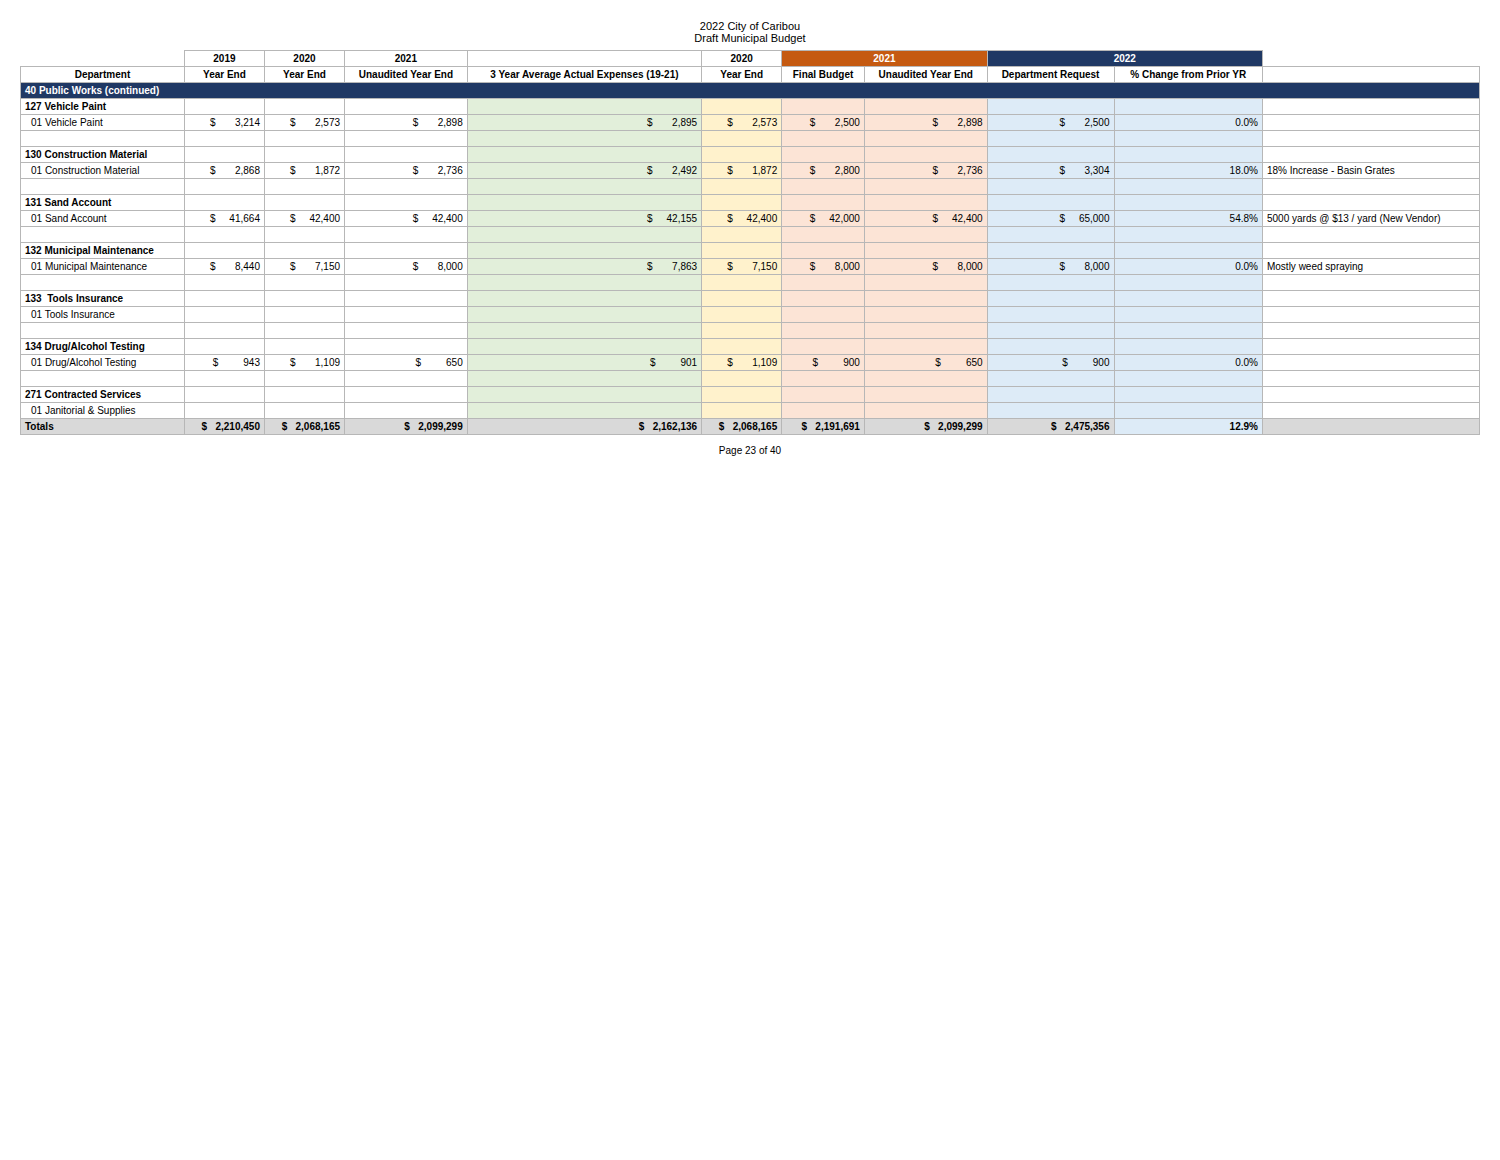2022 City of Caribou
Draft Municipal Budget
| | 2019 | 2020 | 2021 | | 2020 | 2021 | 2022 | |
| --- | --- | --- | --- | --- | --- | --- | --- | --- |
| Department | Year End | Year End | Unaudited Year End | 3 Year Average Actual Expenses (19-21) | Year End | Final Budget | Unaudited Year End | Department Request | % Change from Prior YR | |
| 40 Public Works (continued) |
| 127 Vehicle Paint | | | | | | | | | | |
| 01 Vehicle Paint | $ 3,214 | $ 2,573 | $ 2,898 | $ 2,895 | $ 2,573 | $ 2,500 | $ 2,898 | $ 2,500 | 0.0% | |
| 130 Construction Material | | | | | | | | | | |
| 01 Construction Material | $ 2,868 | $ 1,872 | $ 2,736 | $ 2,492 | $ 1,872 | $ 2,800 | $ 2,736 | $ 3,304 | 18.0% | 18% Increase - Basin Grates |
| 131 Sand Account | | | | | | | | | | |
| 01 Sand Account | $ 41,664 | $ 42,400 | $ 42,400 | $ 42,155 | $ 42,400 | $ 42,000 | $ 42,400 | $ 65,000 | 54.8% | 5000 yards @ $13 / yard (New Vendor) |
| 132 Municipal Maintenance | | | | | | | | | | |
| 01 Municipal Maintenance | $ 8,440 | $ 7,150 | $ 8,000 | $ 7,863 | $ 7,150 | $ 8,000 | $ 8,000 | $ 8,000 | 0.0% | Mostly weed spraying |
| 133 Tools Insurance | | | | | | | | | | |
| 01 Tools Insurance | | | | | | | | | | |
| 134 Drug/Alcohol Testing | | | | | | | | | | |
| 01 Drug/Alcohol Testing | $ 943 | $ 1,109 | $ 650 | $ 901 | $ 1,109 | $ 900 | $ 650 | $ 900 | 0.0% | |
| 271 Contracted Services | | | | | | | | | | |
| 01 Janitorial & Supplies | | | | | | | | | | |
| Totals | $ 2,210,450 | $ 2,068,165 | $ 2,099,299 | $ 2,162,136 | $ 2,068,165 | $ 2,191,691 | $ 2,099,299 | $ 2,475,356 | 12.9% | |
Page 23 of 40